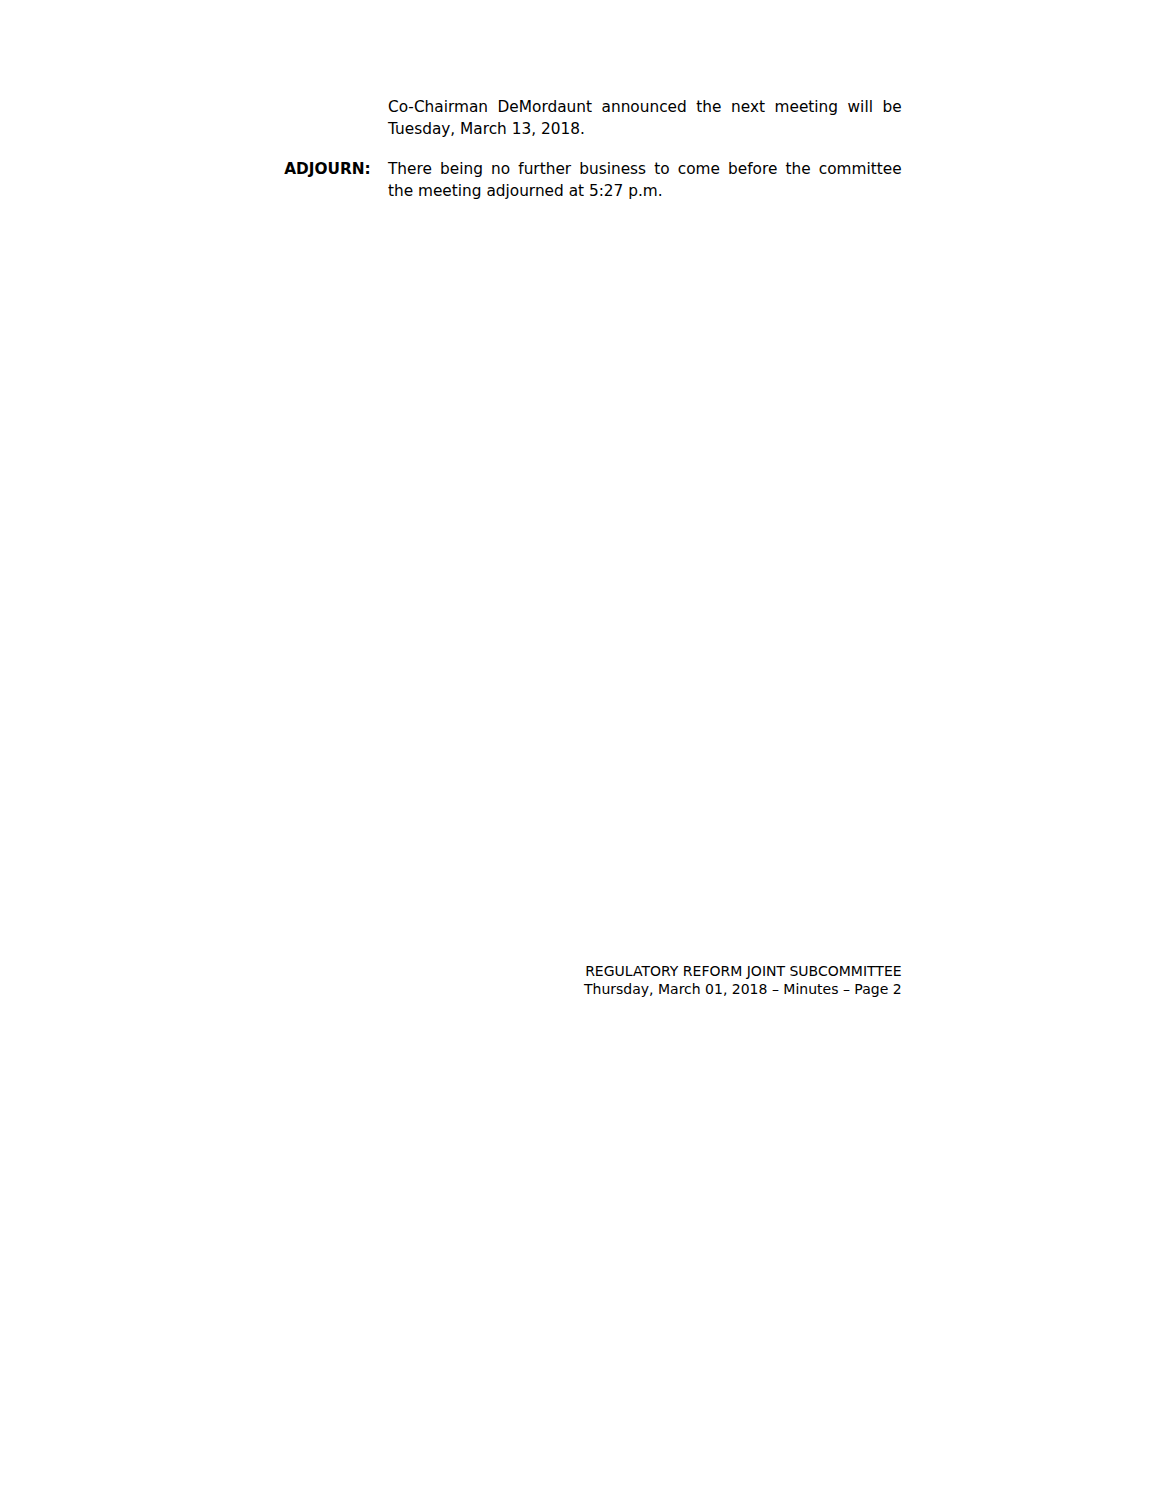Co-Chairman DeMordaunt announced the next meeting will be Tuesday, March 13, 2018.
ADJOURN:
There being no further business to come before the committee the meeting adjourned at 5:27 p.m.
REGULATORY REFORM JOINT SUBCOMMITTEE
Thursday, March 01, 2018 – Minutes – Page 2